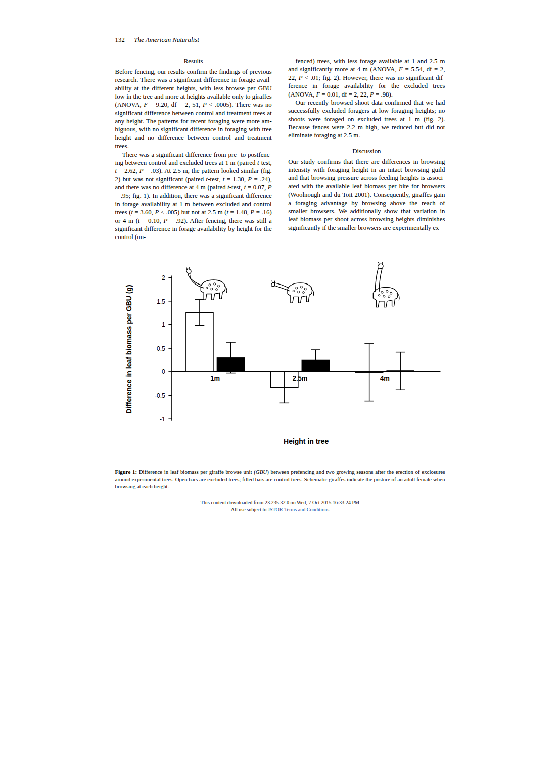132 The American Naturalist
Results
Before fencing, our results confirm the findings of previous research. There was a significant difference in forage availability at the different heights, with less browse per GBU low in the tree and more at heights available only to giraffes (ANOVA, F = 9.20, df = 2, 51, P < .0005). There was no significant difference between control and treatment trees at any height. The patterns for recent foraging were more ambiguous, with no significant difference in foraging with tree height and no difference between control and treatment trees.
There was a significant difference from pre- to postfencing between control and excluded trees at 1 m (paired t-test, t = 2.62, P = .03). At 2.5 m, the pattern looked similar (fig. 2) but was not significant (paired t-test, t = 1.30, P = .24), and there was no difference at 4 m (paired t-test, t = 0.07, P = .95; fig. 1). In addition, there was a significant difference in forage availability at 1 m between excluded and control trees (t = 3.60, P < .005) but not at 2.5 m (t = 1.48, P = .16) or 4 m (t = 0.10, P = .92). After fencing, there was still a significant difference in forage availability by height for the control (un-
fenced) trees, with less forage available at 1 and 2.5 m and significantly more at 4 m (ANOVA, F = 5.54, df = 2, 22, P < .01; fig. 2). However, there was no significant difference in forage availability for the excluded trees (ANOVA, F = 0.01, df = 2, 22, P = .98).
Our recently browsed shoot data confirmed that we had successfully excluded foragers at low foraging heights; no shoots were foraged on excluded trees at 1 m (fig. 2). Because fences were 2.2 m high, we reduced but did not eliminate foraging at 2.5 m.
Discussion
Our study confirms that there are differences in browsing intensity with foraging height in an intact browsing guild and that browsing pressure across feeding heights is associated with the available leaf biomass per bite for browsers (Woolnough and du Toit 2001). Consequently, giraffes gain a foraging advantage by browsing above the reach of smaller browsers. We additionally show that variation in leaf biomass per shoot across browsing heights diminishes significantly if the smaller browsers are experimentally ex-
Plot geometry: y axis: value 2 at y=40 ; value -1 at y=340 ; so 1 unit = 100 px zero line y = 240 2 1.5 1 0.5 0 -0.5 -1 Difference in leaf biomass per GBU (g) 1m 2.5m 4m Height in tree
Figure 1: Difference in leaf biomass per giraffe browse unit (GBU) between prefencing and two growing seasons after the erection of exclosures around experimental trees. Open bars are excluded trees; filled bars are control trees. Schematic giraffes indicate the posture of an adult female when browsing at each height.
This content downloaded from 23.235.32.0 on Wed, 7 Oct 2015 16:33:24 PM
All use subject to JSTOR Terms and Conditions